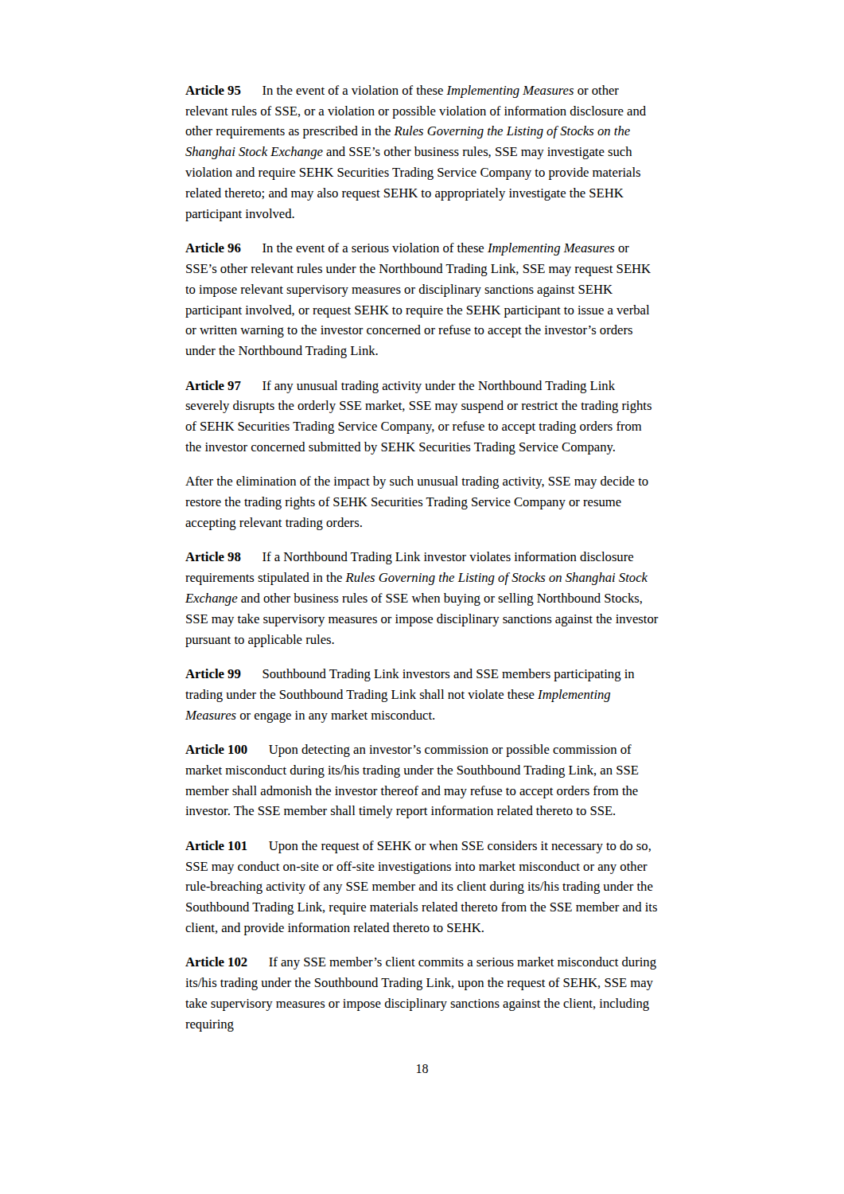Article 95 In the event of a violation of these Implementing Measures or other relevant rules of SSE, or a violation or possible violation of information disclosure and other requirements as prescribed in the Rules Governing the Listing of Stocks on the Shanghai Stock Exchange and SSE’s other business rules, SSE may investigate such violation and require SEHK Securities Trading Service Company to provide materials related thereto; and may also request SEHK to appropriately investigate the SEHK participant involved.
Article 96 In the event of a serious violation of these Implementing Measures or SSE’s other relevant rules under the Northbound Trading Link, SSE may request SEHK to impose relevant supervisory measures or disciplinary sanctions against SEHK participant involved, or request SEHK to require the SEHK participant to issue a verbal or written warning to the investor concerned or refuse to accept the investor’s orders under the Northbound Trading Link.
Article 97 If any unusual trading activity under the Northbound Trading Link severely disrupts the orderly SSE market, SSE may suspend or restrict the trading rights of SEHK Securities Trading Service Company, or refuse to accept trading orders from the investor concerned submitted by SEHK Securities Trading Service Company.
After the elimination of the impact by such unusual trading activity, SSE may decide to restore the trading rights of SEHK Securities Trading Service Company or resume accepting relevant trading orders.
Article 98 If a Northbound Trading Link investor violates information disclosure requirements stipulated in the Rules Governing the Listing of Stocks on Shanghai Stock Exchange and other business rules of SSE when buying or selling Northbound Stocks, SSE may take supervisory measures or impose disciplinary sanctions against the investor pursuant to applicable rules.
Article 99 Southbound Trading Link investors and SSE members participating in trading under the Southbound Trading Link shall not violate these Implementing Measures or engage in any market misconduct.
Article 100 Upon detecting an investor’s commission or possible commission of market misconduct during its/his trading under the Southbound Trading Link, an SSE member shall admonish the investor thereof and may refuse to accept orders from the investor. The SSE member shall timely report information related thereto to SSE.
Article 101 Upon the request of SEHK or when SSE considers it necessary to do so, SSE may conduct on-site or off-site investigations into market misconduct or any other rule-breaching activity of any SSE member and its client during its/his trading under the Southbound Trading Link, require materials related thereto from the SSE member and its client, and provide information related thereto to SEHK.
Article 102 If any SSE member’s client commits a serious market misconduct during its/his trading under the Southbound Trading Link, upon the request of SEHK, SSE may take supervisory measures or impose disciplinary sanctions against the client, including requiring
18